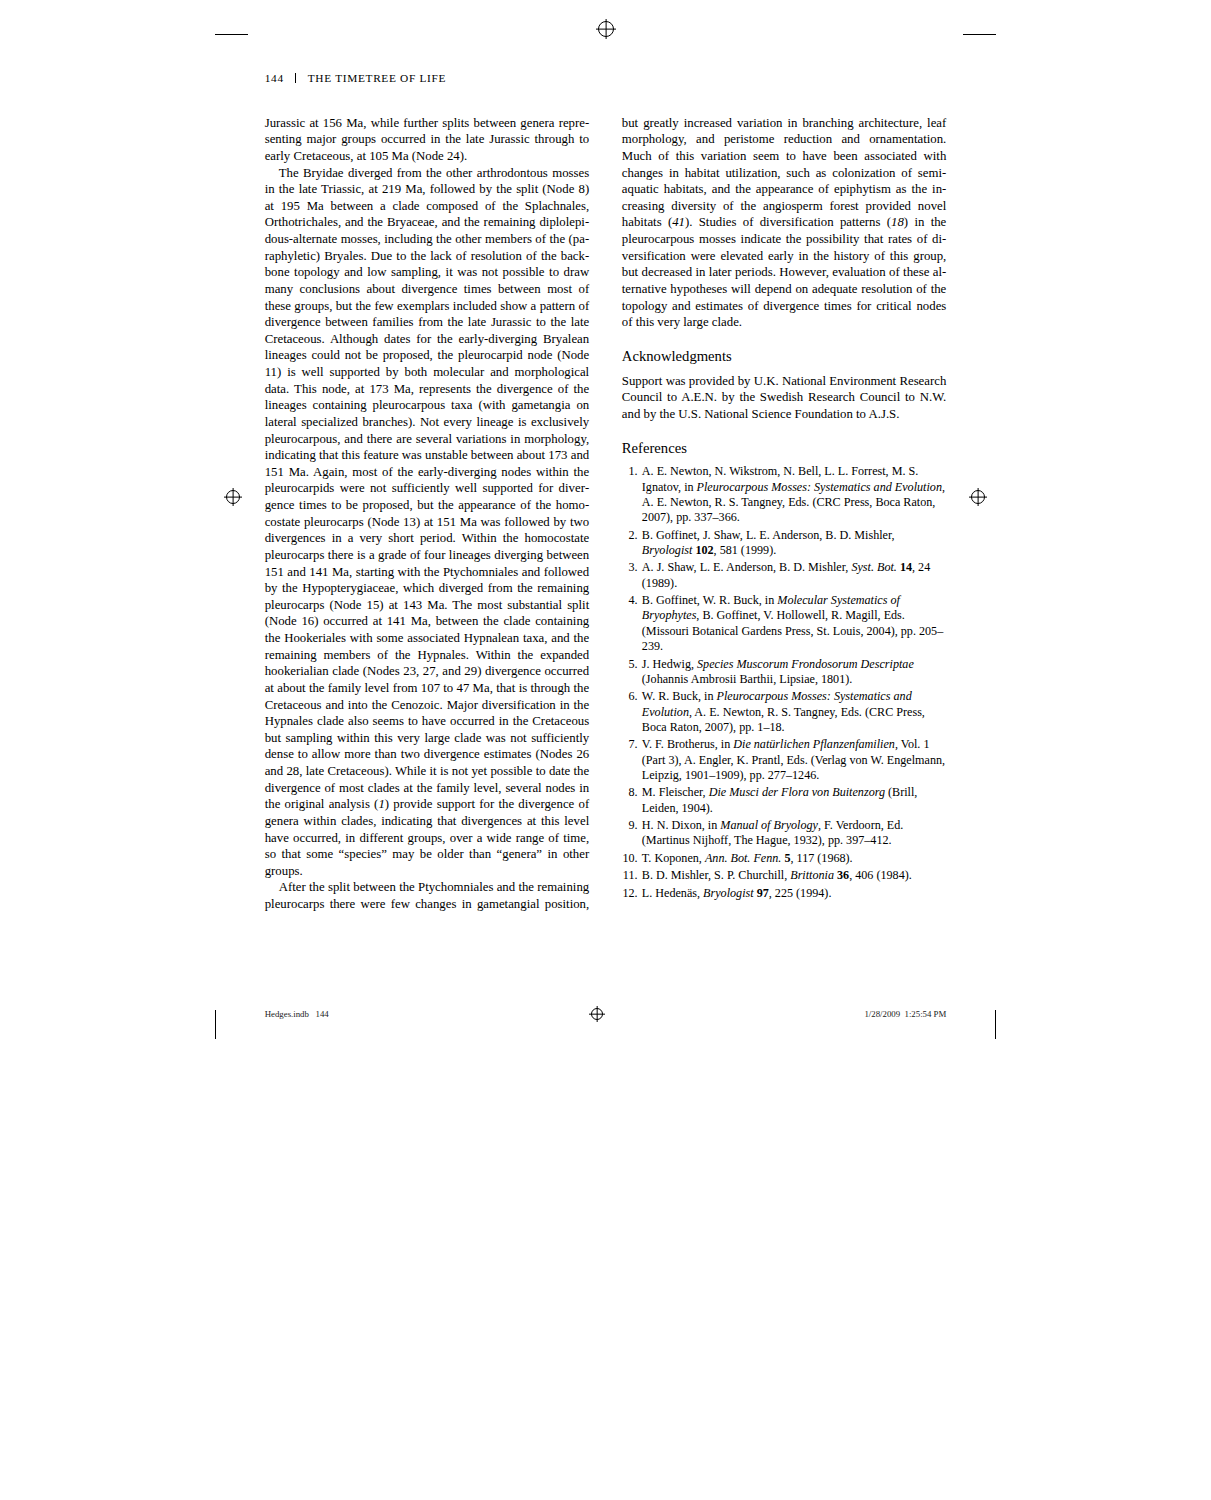144 THE TIMETREE OF LIFE
Jurassic at 156 Ma, while further splits between genera representing major groups occurred in the late Jurassic through to early Cretaceous, at 105 Ma (Node 24).
The Bryidae diverged from the other arthrodontous mosses in the late Triassic, at 219 Ma, followed by the split (Node 8) at 195 Ma between a clade composed of the Splachnales, Orthotrichales, and the Bryaceae, and the remaining diplolepidous-alternate mosses, including the other members of the (paraphyletic) Bryales. Due to the lack of resolution of the backbone topology and low sampling, it was not possible to draw many conclusions about divergence times between most of these groups, but the few exemplars included show a pattern of divergence between families from the late Jurassic to the late Cretaceous. Although dates for the early-diverging Bryalean lineages could not be proposed, the pleurocarpid node (Node 11) is well supported by both molecular and morphological data. This node, at 173 Ma, represents the divergence of the lineages containing pleurocarpous taxa (with gametangia on lateral specialized branches). Not every lineage is exclusively pleurocarpous, and there are several variations in morphology, indicating that this feature was unstable between about 173 and 151 Ma. Again, most of the early-diverging nodes within the pleurocarpids were not sufficiently well supported for divergence times to be proposed, but the appearance of the homocostate pleurocarps (Node 13) at 151 Ma was followed by two divergences in a very short period. Within the homocostate pleurocarps there is a grade of four lineages diverging between 151 and 141 Ma, starting with the Ptychomniales and followed by the Hypopterygiaceae, which diverged from the remaining pleurocarps (Node 15) at 143 Ma. The most substantial split (Node 16) occurred at 141 Ma, between the clade containing the Hookeriales with some associated Hypnalean taxa, and the remaining members of the Hypnales. Within the expanded hookerialian clade (Nodes 23, 27, and 29) divergence occurred at about the family level from 107 to 47 Ma, that is through the Cretaceous and into the Cenozoic. Major diversification in the Hypnales clade also seems to have occurred in the Cretaceous but sampling within this very large clade was not sufficiently dense to allow more than two divergence estimates (Nodes 26 and 28, late Cretaceous). While it is not yet possible to date the divergence of most clades at the family level, several nodes in the original analysis (1) provide support for the divergence of genera within clades, indicating that divergences at this level have occurred, in different groups, over a wide range of time, so that some “species” may be older than “genera” in other groups.
After the split between the Ptychomniales and the remaining pleurocarps there were few changes in gametangial position, but greatly increased variation in branching architecture, leaf morphology, and peristome reduction and ornamentation. Much of this variation seem to have been associated with changes in habitat utilization, such as colonization of semiaquatic habitats, and the appearance of epiphytism as the increasing diversity of the angiosperm forest provided novel habitats (41). Studies of diversification patterns (18) in the pleurocarpous mosses indicate the possibility that rates of diversification were elevated early in the history of this group, but decreased in later periods. However, evaluation of these alternative hypotheses will depend on adequate resolution of the topology and estimates of divergence times for critical nodes of this very large clade.
Acknowledgments
Support was provided by U.K. National Environment Research Council to A.E.N. by the Swedish Research Council to N.W. and by the U.S. National Science Foundation to A.J.S.
References
A. E. Newton, N. Wikstrom, N. Bell, L. L. Forrest, M. S. Ignatov, in Pleurocarpous Mosses: Systematics and Evolution, A. E. Newton, R. S. Tangney, Eds. (CRC Press, Boca Raton, 2007), pp. 337–366.
B. Goffinet, J. Shaw, L. E. Anderson, B. D. Mishler, Bryologist 102, 581 (1999).
A. J. Shaw, L. E. Anderson, B. D. Mishler, Syst. Bot. 14, 24 (1989).
B. Goffinet, W. R. Buck, in Molecular Systematics of Bryophytes, B. Goffinet, V. Hollowell, R. Magill, Eds. (Missouri Botanical Gardens Press, St. Louis, 2004), pp. 205–239.
J. Hedwig, Species Muscorum Frondosorum Descriptae (Johannis Ambrosii Barthii, Lipsiae, 1801).
W. R. Buck, in Pleurocarpous Mosses: Systematics and Evolution, A. E. Newton, R. S. Tangney, Eds. (CRC Press, Boca Raton, 2007), pp. 1–18.
V. F. Brotherus, in Die natürlichen Pflanzenfamilien, Vol. 1 (Part 3), A. Engler, K. Prantl, Eds. (Verlag von W. Engelmann, Leipzig, 1901–1909), pp. 277–1246.
M. Fleischer, Die Musci der Flora von Buitenzorg (Brill, Leiden, 1904).
H. N. Dixon, in Manual of Bryology, F. Verdoorn, Ed. (Martinus Nijhoff, The Hague, 1932), pp. 397–412.
T. Koponen, Ann. Bot. Fenn. 5, 117 (1968).
B. D. Mishler, S. P. Churchill, Brittonia 36, 406 (1984).
L. Hedenäs, Bryologist 97, 225 (1994).
Hedges.indb 144 1/28/2009 1:25:54 PM